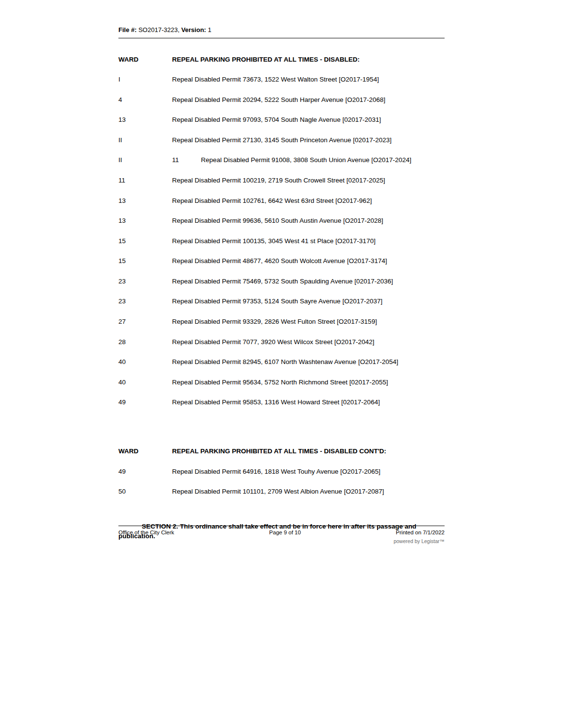File #: SO2017-3223, Version: 1
| WARD | REPEAL PARKING PROHIBITED AT ALL TIMES - DISABLED: |
| I | Repeal Disabled Permit 73673, 1522 West Walton Street [O2017-1954] |
| 4 | Repeal Disabled Permit 20294, 5222 South Harper Avenue [O2017-2068] |
| 13 | Repeal Disabled Permit 97093, 5704 South Nagle Avenue [02017-2031] |
| II | Repeal Disabled Permit 27130, 3145 South Princeton Avenue [02017-2023] |
| II | 11 Repeal Disabled Permit 91008, 3808 South Union Avenue [O2017-2024] |
| 11 | Repeal Disabled Permit 100219, 2719 South Crowell Street [02017-2025] |
| 13 | Repeal Disabled Permit 102761, 6642 West 63rd Street [O2017-962] |
| 13 | Repeal Disabled Permit 99636, 5610 South Austin Avenue [O2017-2028] |
| 15 | Repeal Disabled Permit 100135, 3045 West 41 st Place [O2017-3170] |
| 15 | Repeal Disabled Permit 48677, 4620 South Wolcott Avenue [O2017-3174] |
| 23 | Repeal Disabled Permit 75469, 5732 South Spaulding Avenue [02017-2036] |
| 23 | Repeal Disabled Permit 97353, 5124 South Sayre Avenue [O2017-2037] |
| 27 | Repeal Disabled Permit 93329, 2826 West Fulton Street [O2017-3159] |
| 28 | Repeal Disabled Permit 7077, 3920 West Wilcox Street [O2017-2042] |
| 40 | Repeal Disabled Permit 82945, 6107 North Washtenaw Avenue [O2017-2054] |
| 40 | Repeal Disabled Permit 95634, 5752 North Richmond Street [02017-2055] |
| 49 | Repeal Disabled Permit 95853, 1316 West Howard Street [02017-2064] |
| WARD | REPEAL PARKING PROHIBITED AT ALL TIMES - DISABLED CONT'D: |
| 49 | Repeal Disabled Permit 64916, 1818 West Touhy Avenue [O2017-2065] |
| 50 | Repeal Disabled Permit 101101, 2709 West Albion Avenue [O2017-2087] |
SECTION 2. This ordinance shall take effect and be in force here in after its passage and
publication.
Office of the City Clerk
Page 9 of 10
Printed on 7/1/2022
powered by Legistar™